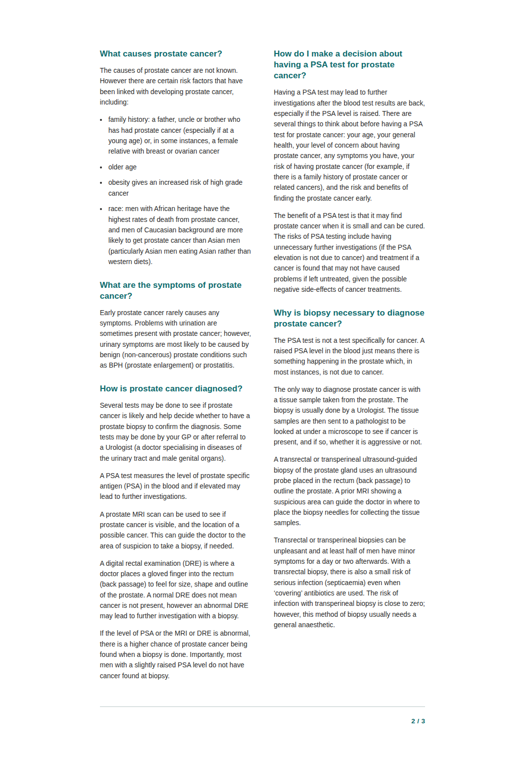What causes prostate cancer?
The causes of prostate cancer are not known. However there are certain risk factors that have been linked with developing prostate cancer, including:
family history: a father, uncle or brother who has had prostate cancer (especially if at a young age) or, in some instances, a female relative with breast or ovarian cancer
older age
obesity gives an increased risk of high grade cancer
race: men with African heritage have the highest rates of death from prostate cancer, and men of Caucasian background are more likely to get prostate cancer than Asian men (particularly Asian men eating Asian rather than western diets).
What are the symptoms of prostate cancer?
Early prostate cancer rarely causes any symptoms. Problems with urination are sometimes present with prostate cancer; however, urinary symptoms are most likely to be caused by benign (non-cancerous) prostate conditions such as BPH (prostate enlargement) or prostatitis.
How is prostate cancer diagnosed?
Several tests may be done to see if prostate cancer is likely and help decide whether to have a prostate biopsy to confirm the diagnosis. Some tests may be done by your GP or after referral to a Urologist (a doctor specialising in diseases of the urinary tract and male genital organs).
A PSA test measures the level of prostate specific antigen (PSA) in the blood and if elevated may lead to further investigations.
A prostate MRI scan can be used to see if prostate cancer is visible, and the location of a possible cancer. This can guide the doctor to the area of suspicion to take a biopsy, if needed.
A digital rectal examination (DRE) is where a doctor places a gloved finger into the rectum (back passage) to feel for size, shape and outline of the prostate. A normal DRE does not mean cancer is not present, however an abnormal DRE may lead to further investigation with a biopsy.
If the level of PSA or the MRI or DRE is abnormal, there is a higher chance of prostate cancer being found when a biopsy is done. Importantly, most men with a slightly raised PSA level do not have cancer found at biopsy.
How do I make a decision about having a PSA test for prostate cancer?
Having a PSA test may lead to further investigations after the blood test results are back, especially if the PSA level is raised. There are several things to think about before having a PSA test for prostate cancer: your age, your general health, your level of concern about having prostate cancer, any symptoms you have, your risk of having prostate cancer (for example, if there is a family history of prostate cancer or related cancers), and the risk and benefits of finding the prostate cancer early.
The benefit of a PSA test is that it may find prostate cancer when it is small and can be cured. The risks of PSA testing include having unnecessary further investigations (if the PSA elevation is not due to cancer) and treatment if a cancer is found that may not have caused problems if left untreated, given the possible negative side-effects of cancer treatments.
Why is biopsy necessary to diagnose prostate cancer?
The PSA test is not a test specifically for cancer. A raised PSA level in the blood just means there is something happening in the prostate which, in most instances, is not due to cancer.
The only way to diagnose prostate cancer is with a tissue sample taken from the prostate. The biopsy is usually done by a Urologist. The tissue samples are then sent to a pathologist to be looked at under a microscope to see if cancer is present, and if so, whether it is aggressive or not.
A transrectal or transperineal ultrasound-guided biopsy of the prostate gland uses an ultrasound probe placed in the rectum (back passage) to outline the prostate. A prior MRI showing a suspicious area can guide the doctor in where to place the biopsy needles for collecting the tissue samples.
Transrectal or transperineal biopsies can be unpleasant and at least half of men have minor symptoms for a day or two afterwards. With a transrectal biopsy, there is also a small risk of serious infection (septicaemia) even when ‘covering’ antibiotics are used. The risk of infection with transperineal biopsy is close to zero; however, this method of biopsy usually needs a general anaesthetic.
2 / 3